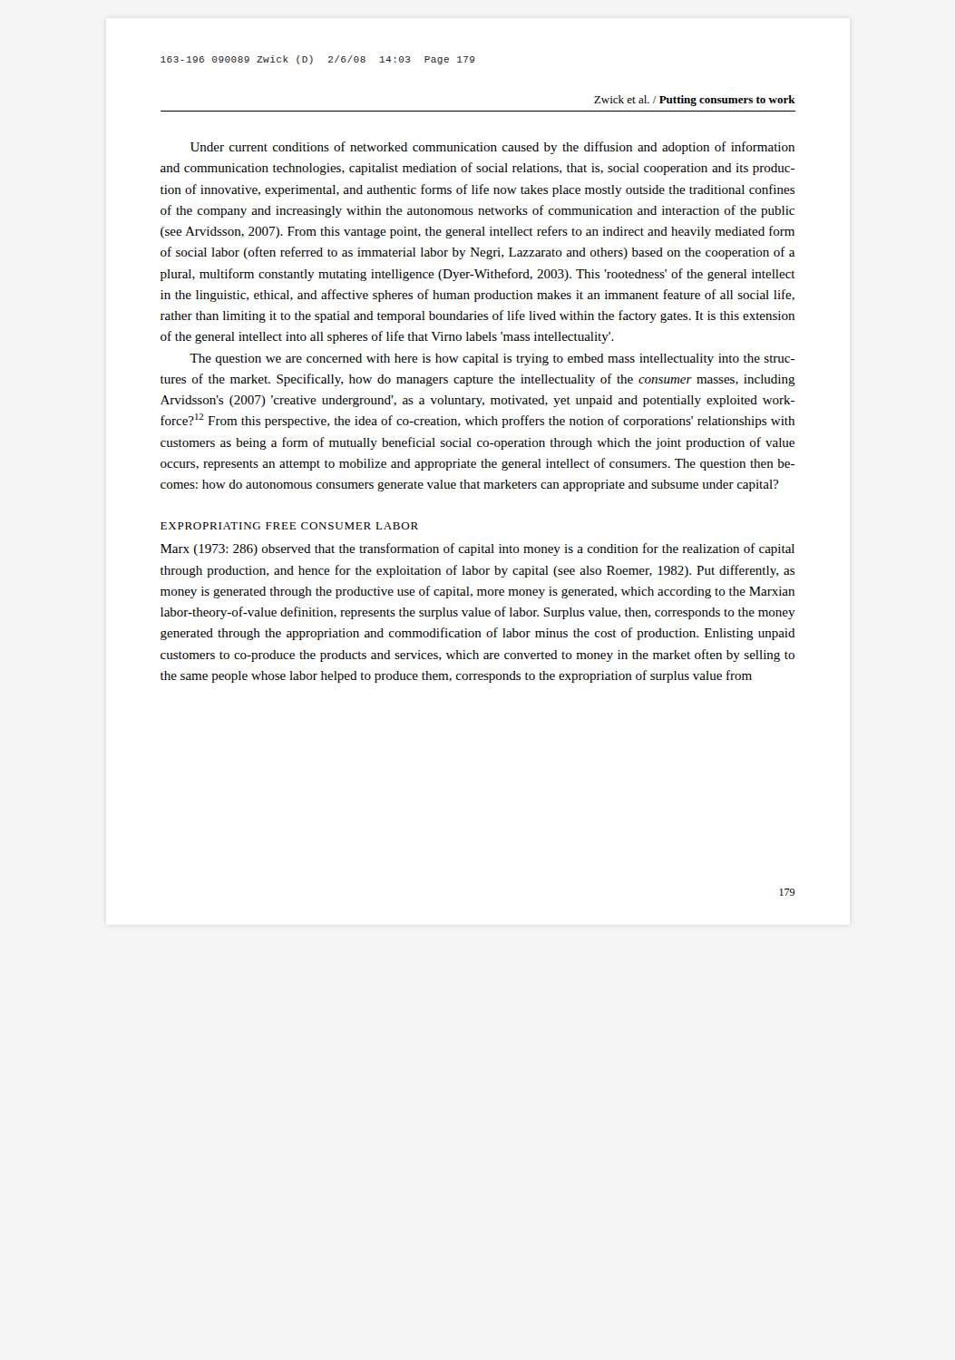163-196 090089 Zwick (D) 2/6/08 14:03 Page 179
Zwick et al. / Putting consumers to work
Under current conditions of networked communication caused by the diffusion and adoption of information and communication technologies, capitalist mediation of social relations, that is, social cooperation and its production of innovative, experimental, and authentic forms of life now takes place mostly outside the traditional confines of the company and increasingly within the autonomous networks of communication and interaction of the public (see Arvidsson, 2007). From this vantage point, the general intellect refers to an indirect and heavily mediated form of social labor (often referred to as immaterial labor by Negri, Lazzarato and others) based on the cooperation of a plural, multiform constantly mutating intelligence (Dyer-Witheford, 2003). This 'rootedness' of the general intellect in the linguistic, ethical, and affective spheres of human production makes it an immanent feature of all social life, rather than limiting it to the spatial and temporal boundaries of life lived within the factory gates. It is this extension of the general intellect into all spheres of life that Virno labels 'mass intellectuality'.
The question we are concerned with here is how capital is trying to embed mass intellectuality into the structures of the market. Specifically, how do managers capture the intellectuality of the consumer masses, including Arvidsson's (2007) 'creative underground', as a voluntary, motivated, yet unpaid and potentially exploited workforce?12 From this perspective, the idea of co-creation, which proffers the notion of corporations' relationships with customers as being a form of mutually beneficial social co-operation through which the joint production of value occurs, represents an attempt to mobilize and appropriate the general intellect of consumers. The question then becomes: how do autonomous consumers generate value that marketers can appropriate and subsume under capital?
Expropriating free consumer labor
Marx (1973: 286) observed that the transformation of capital into money is a condition for the realization of capital through production, and hence for the exploitation of labor by capital (see also Roemer, 1982). Put differently, as money is generated through the productive use of capital, more money is generated, which according to the Marxian labor-theory-of-value definition, represents the surplus value of labor. Surplus value, then, corresponds to the money generated through the appropriation and commodification of labor minus the cost of production. Enlisting unpaid customers to co-produce the products and services, which are converted to money in the market often by selling to the same people whose labor helped to produce them, corresponds to the expropriation of surplus value from
179